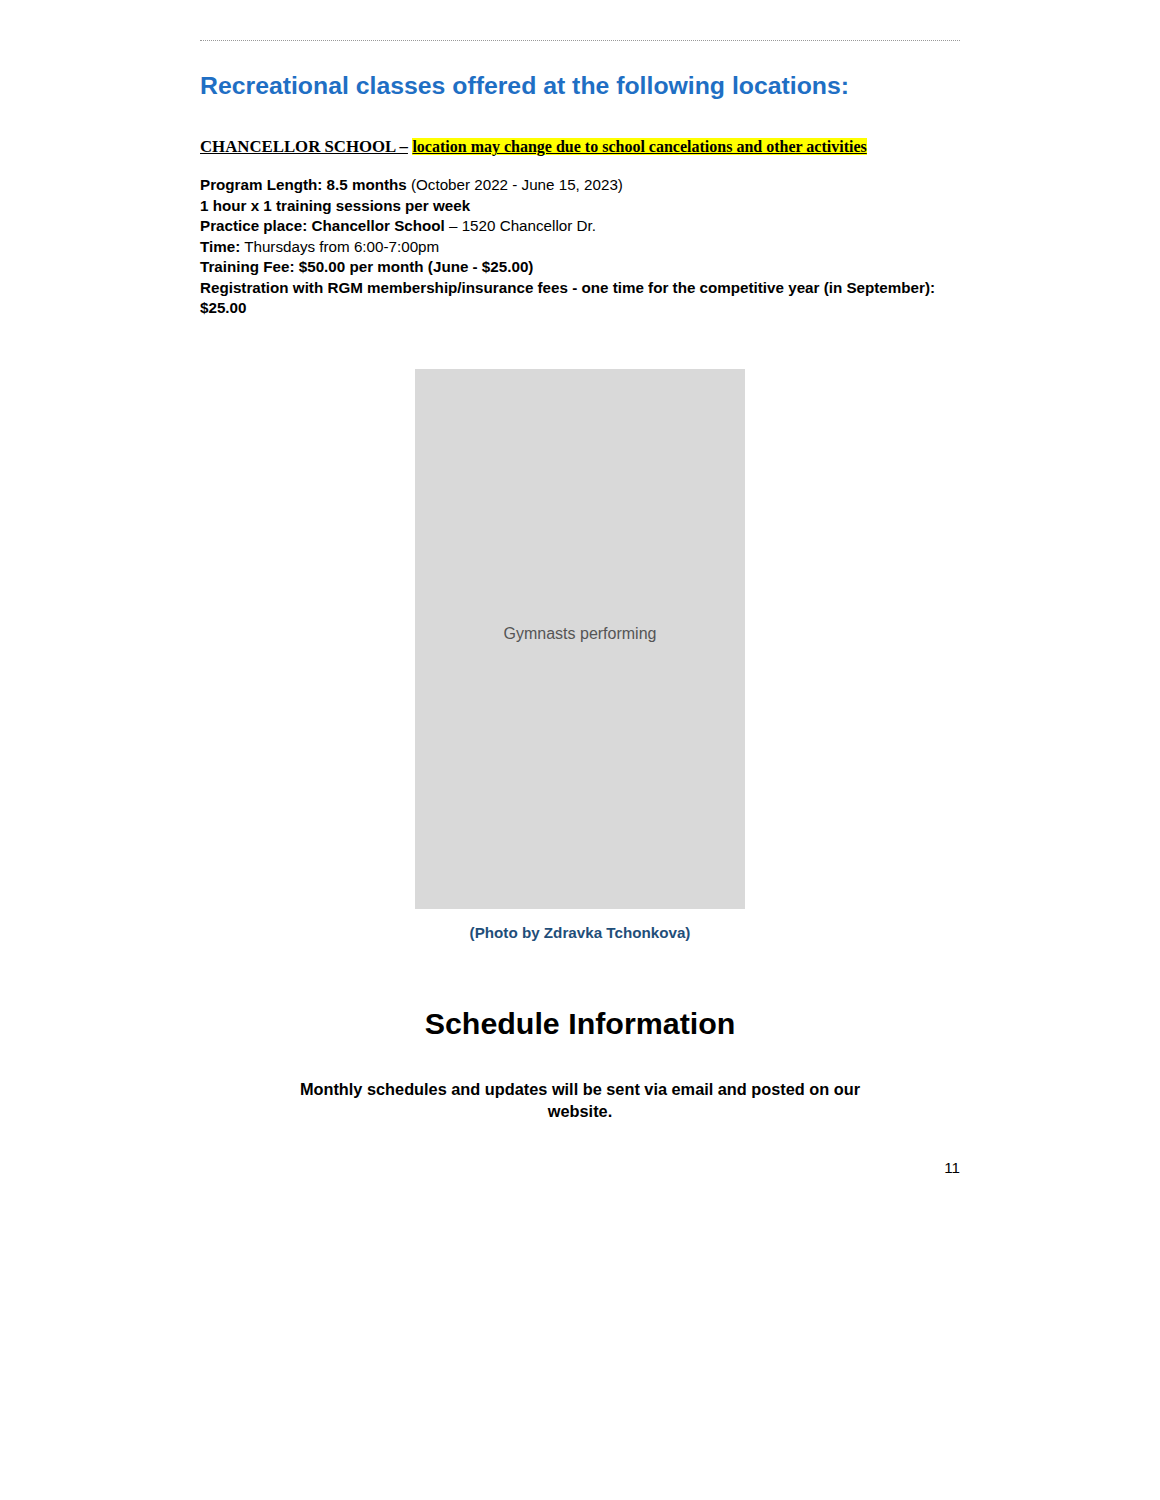Recreational classes offered at the following locations:
CHANCELLOR SCHOOL – location may change due to school cancelations and other activities
Program Length: 8.5 months (October 2022 - June 15, 2023)
1 hour x 1 training sessions per week
Practice place: Chancellor School – 1520 Chancellor Dr.
Time: Thursdays from 6:00-7:00pm
Training Fee: $50.00 per month (June - $25.00)
Registration with RGM membership/insurance fees - one time for the competitive year (in September): $25.00
(Photo by Zdravka Tchonkova)
Schedule Information
Monthly schedules and updates will be sent via email and posted on our website.
11